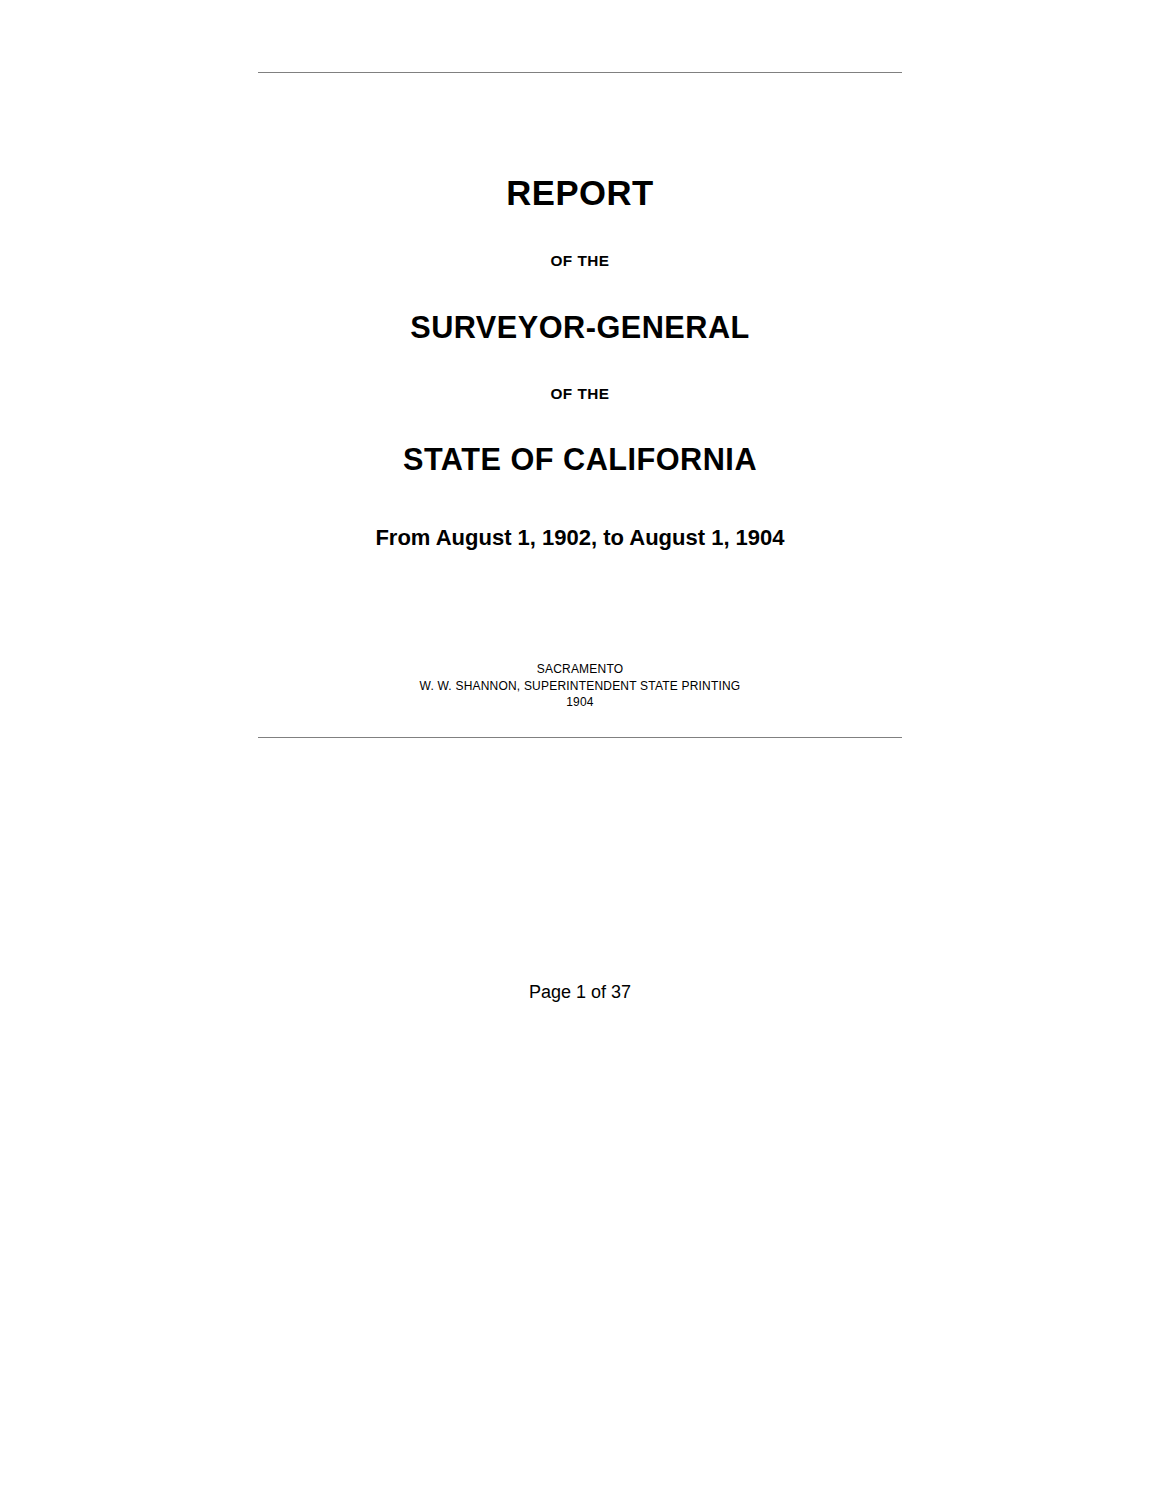REPORT
OF THE
SURVEYOR-GENERAL
OF THE
STATE OF CALIFORNIA
From August 1, 1902, to August 1, 1904
SACRAMENTO
W. W. SHANNON, SUPERINTENDENT STATE PRINTING
1904
Page 1 of 37